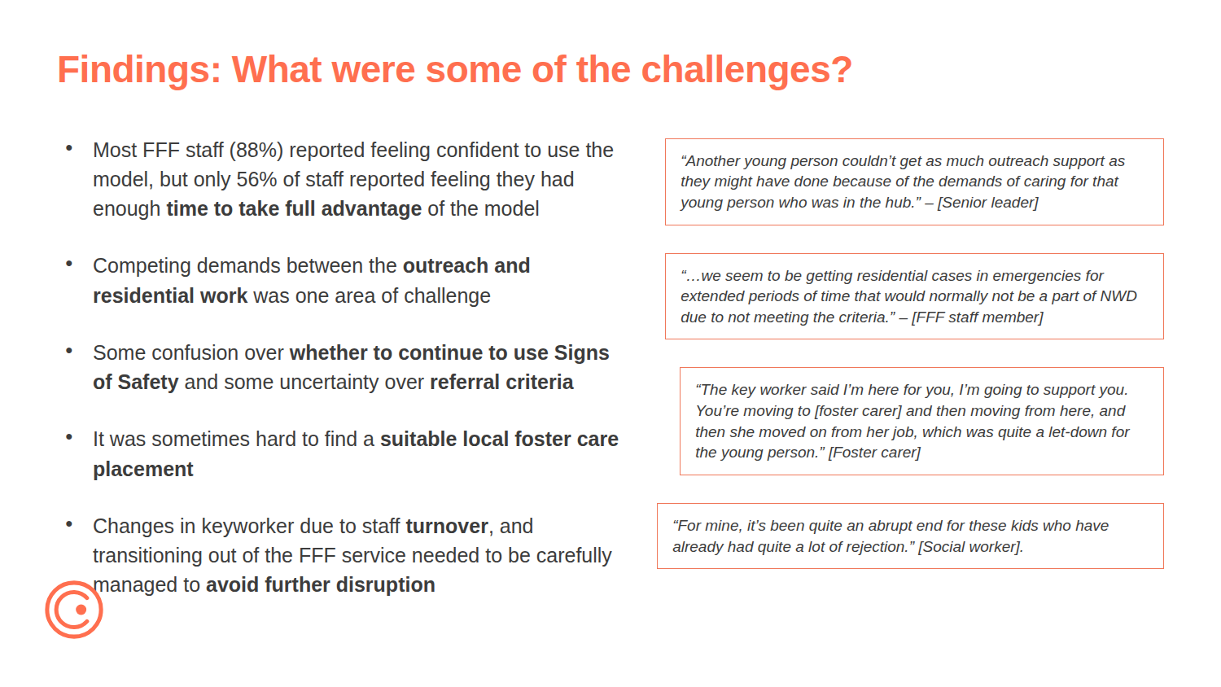Findings: What were some of the challenges?
Most FFF staff (88%) reported feeling confident to use the model, but only 56% of staff reported feeling they had enough time to take full advantage of the model
Competing demands between the outreach and residential work was one area of challenge
Some confusion over whether to continue to use Signs of Safety and some uncertainty over referral criteria
It was sometimes hard to find a suitable local foster care placement
Changes in keyworker due to staff turnover, and transitioning out of the FFF service needed to be carefully managed to avoid further disruption
“Another young person couldn’t get as much outreach support as they might have done because of the demands of caring for that young person who was in the hub.” – [Senior leader]
“…we seem to be getting residential cases in emergencies for extended periods of time that would normally not be a part of NWD due to not meeting the criteria.” – [FFF staff member]
“The key worker said I’m here for you, I’m going to support you. You’re moving to [foster carer] and then moving from here, and then she moved on from her job, which was quite a let-down for the young person.” [Foster carer]
“For mine, it’s been quite an abrupt end for these kids who have already had quite a lot of rejection.” [Social worker].